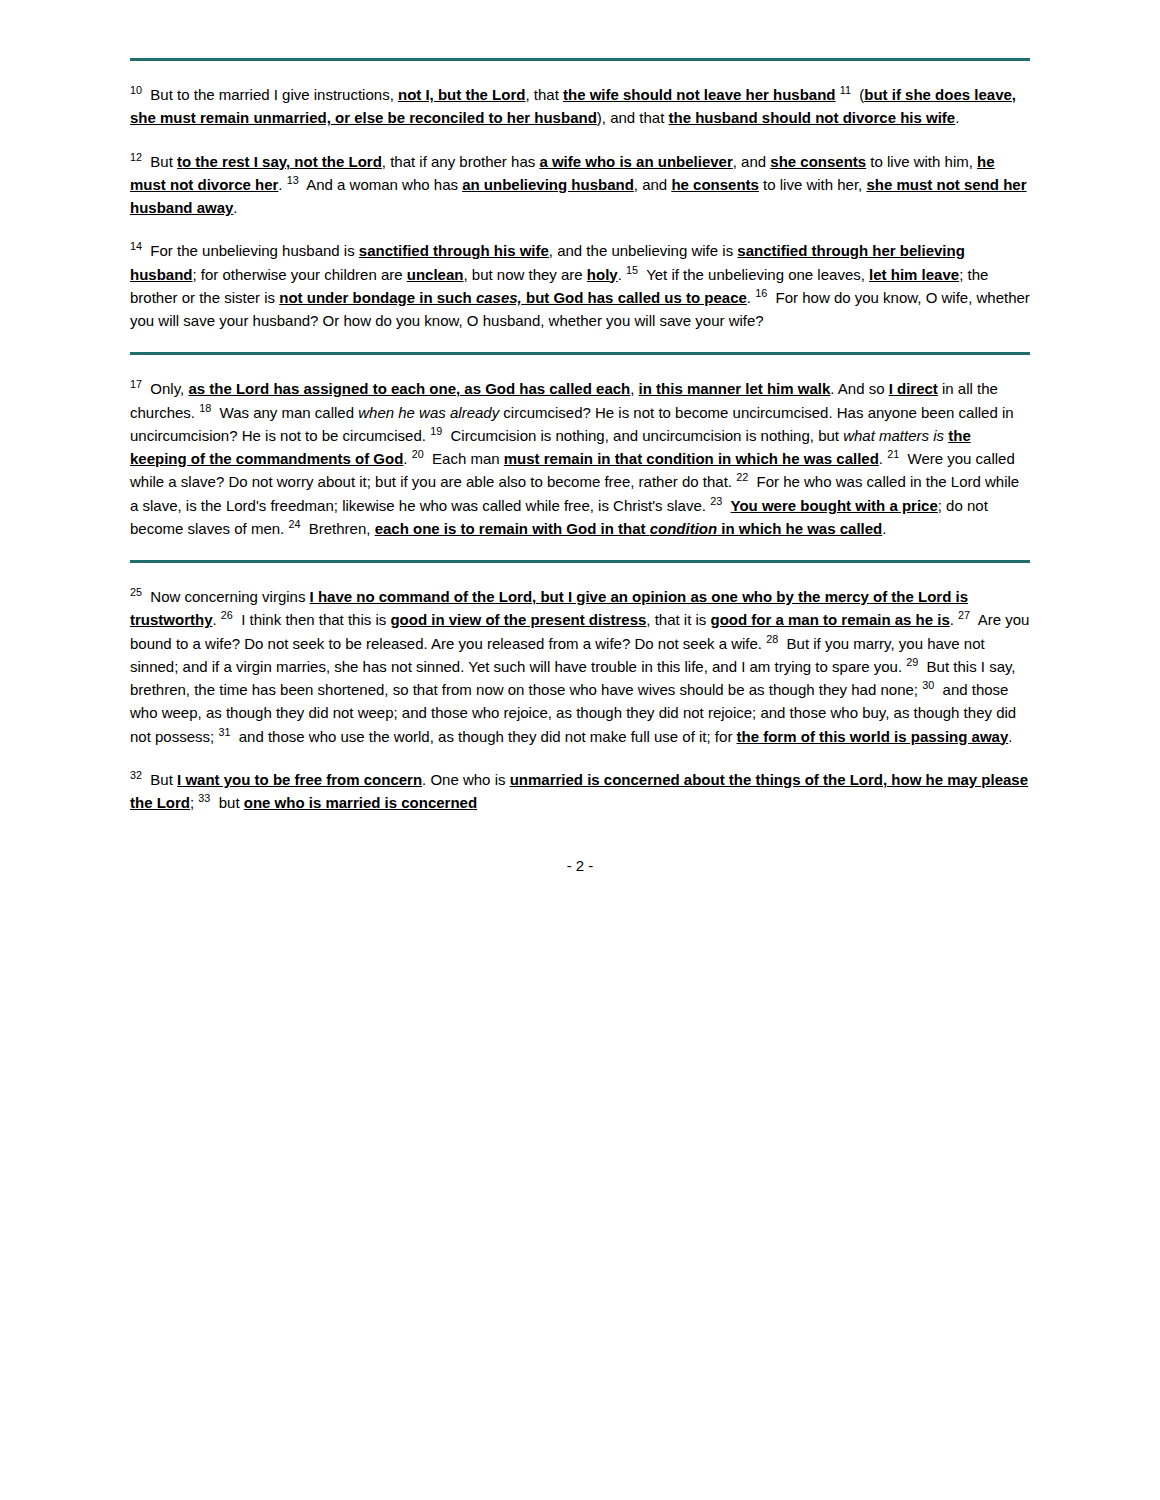10 But to the married I give instructions, not I, but the Lord, that the wife should not leave her husband 11 (but if she does leave, she must remain unmarried, or else be reconciled to her husband), and that the husband should not divorce his wife.
12 But to the rest I say, not the Lord, that if any brother has a wife who is an unbeliever, and she consents to live with him, he must not divorce her. 13 And a woman who has an unbelieving husband, and he consents to live with her, she must not send her husband away.
14 For the unbelieving husband is sanctified through his wife, and the unbelieving wife is sanctified through her believing husband; for otherwise your children are unclean, but now they are holy. 15 Yet if the unbelieving one leaves, let him leave; the brother or the sister is not under bondage in such cases, but God has called us to peace. 16 For how do you know, O wife, whether you will save your husband? Or how do you know, O husband, whether you will save your wife?
17 Only, as the Lord has assigned to each one, as God has called each, in this manner let him walk. And so I direct in all the churches. 18 Was any man called when he was already circumcised? He is not to become uncircumcised. Has anyone been called in uncircumcision? He is not to be circumcised. 19 Circumcision is nothing, and uncircumcision is nothing, but what matters is the keeping of the commandments of God. 20 Each man must remain in that condition in which he was called. 21 Were you called while a slave? Do not worry about it; but if you are able also to become free, rather do that. 22 For he who was called in the Lord while a slave, is the Lord's freedman; likewise he who was called while free, is Christ's slave. 23 You were bought with a price; do not become slaves of men. 24 Brethren, each one is to remain with God in that condition in which he was called.
25 Now concerning virgins I have no command of the Lord, but I give an opinion as one who by the mercy of the Lord is trustworthy. 26 I think then that this is good in view of the present distress, that it is good for a man to remain as he is. 27 Are you bound to a wife? Do not seek to be released. Are you released from a wife? Do not seek a wife. 28 But if you marry, you have not sinned; and if a virgin marries, she has not sinned. Yet such will have trouble in this life, and I am trying to spare you. 29 But this I say, brethren, the time has been shortened, so that from now on those who have wives should be as though they had none; 30 and those who weep, as though they did not weep; and those who rejoice, as though they did not rejoice; and those who buy, as though they did not possess; 31 and those who use the world, as though they did not make full use of it; for the form of this world is passing away.
32 But I want you to be free from concern. One who is unmarried is concerned about the things of the Lord, how he may please the Lord; 33 but one who is married is concerned
- 2 -